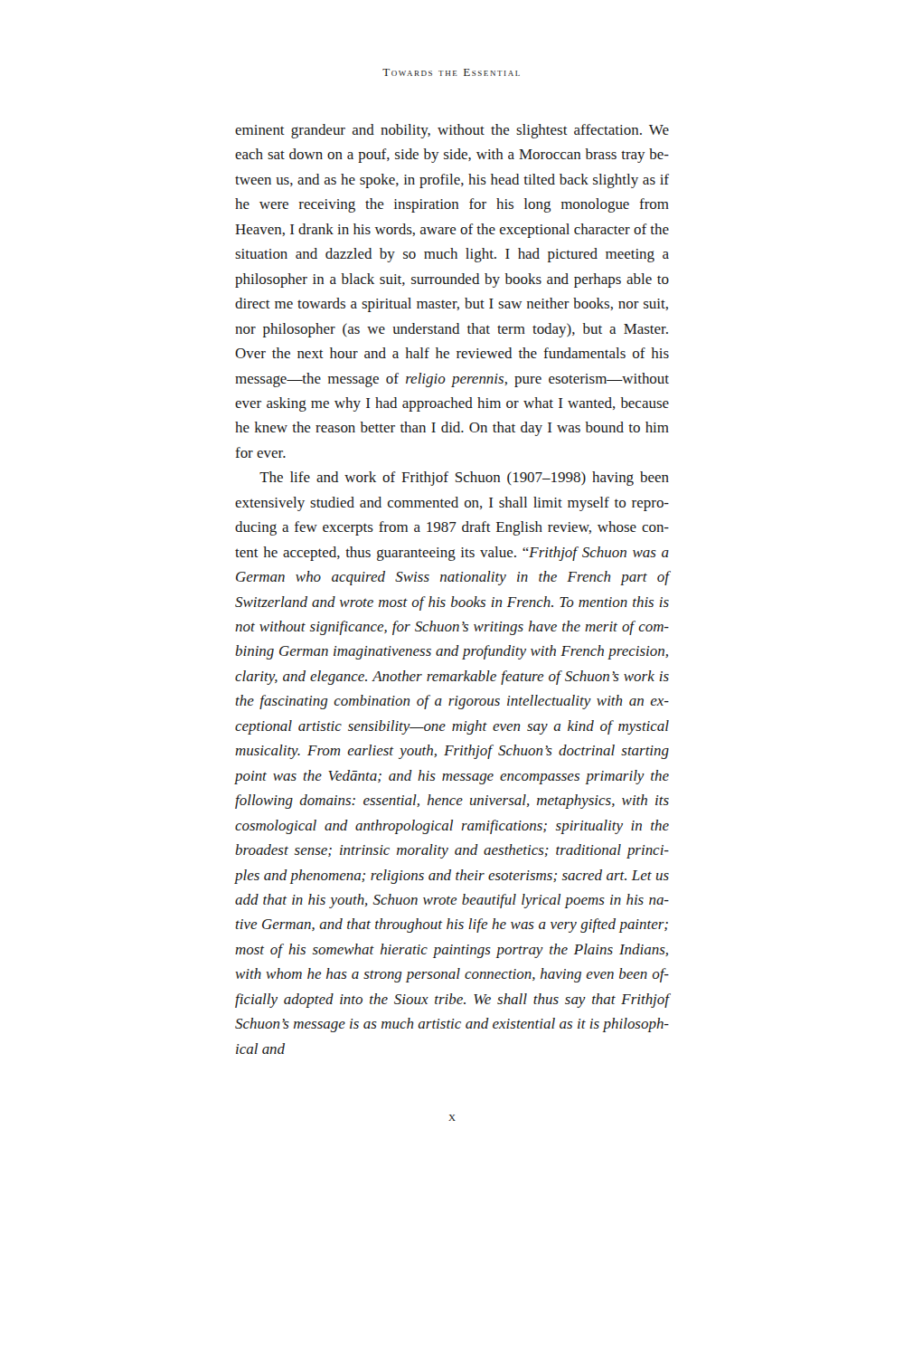Towards the Essential
eminent grandeur and nobility, without the slightest affectation. We each sat down on a pouf, side by side, with a Moroccan brass tray between us, and as he spoke, in profile, his head tilted back slightly as if he were receiving the inspiration for his long monologue from Heaven, I drank in his words, aware of the exceptional character of the situation and dazzled by so much light. I had pictured meeting a philosopher in a black suit, surrounded by books and perhaps able to direct me towards a spiritual master, but I saw neither books, nor suit, nor philosopher (as we understand that term today), but a Master. Over the next hour and a half he reviewed the fundamentals of his message—the message of religio perennis, pure esoterism—without ever asking me why I had approached him or what I wanted, because he knew the reason better than I did. On that day I was bound to him for ever.
The life and work of Frithjof Schuon (1907–1998) having been extensively studied and commented on, I shall limit myself to reproducing a few excerpts from a 1987 draft English review, whose content he accepted, thus guaranteeing its value. “Frithjof Schuon was a German who acquired Swiss nationality in the French part of Switzerland and wrote most of his books in French. To mention this is not without significance, for Schuon’s writings have the merit of combining German imaginativeness and profundity with French precision, clarity, and elegance. Another remarkable feature of Schuon’s work is the fascinating combination of a rigorous intellectuality with an exceptional artistic sensibility—one might even say a kind of mystical musicality. From earliest youth, Frithjof Schuon’s doctrinal starting point was the Vedānta; and his message encompasses primarily the following domains: essential, hence universal, metaphysics, with its cosmological and anthropological ramifications; spirituality in the broadest sense; intrinsic morality and aesthetics; traditional principles and phenomena; religions and their esoterisms; sacred art. Let us add that in his youth, Schuon wrote beautiful lyrical poems in his native German, and that throughout his life he was a very gifted painter; most of his somewhat hieratic paintings portray the Plains Indians, with whom he has a strong personal connection, having even been officially adopted into the Sioux tribe. We shall thus say that Frithjof Schuon’s message is as much artistic and existential as it is philosophical and
x